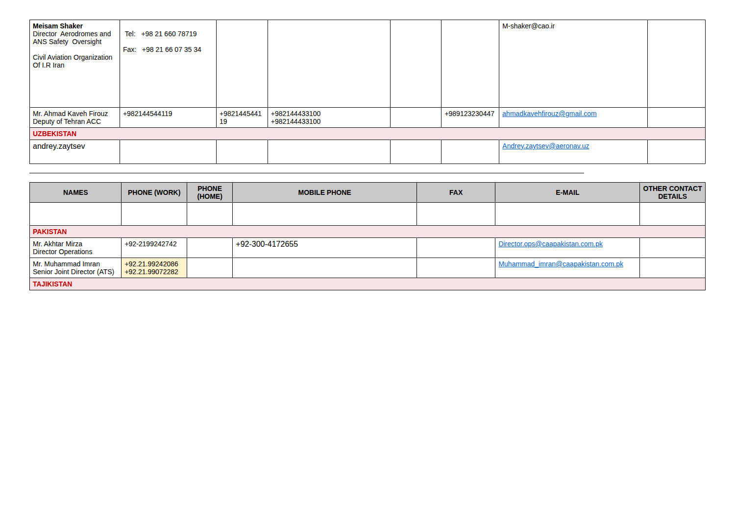| Meisam Shaker Director Aerodromes and ANS Safety Oversight Civil Aviation Organization Of I.R Iran | Tel: +98 21 660 78719 Fax: +98 21 66 07 35 34 | | | | | M-shaker@cao.ir | |
| Mr. Ahmad Kaveh Firouz Deputy of Tehran ACC | +982144544119 | +982144544119 | +982144433100 +982144433100 | | +989123230447 | ahmadkavehfirouz@gmail.com | |
| UZBEKISTAN |
| andrey.zaytsev | | | | | | Andrey.zaytsev@aeronav.uz | |
| NAMES | PHONE (WORK) | PHONE (HOME) | MOBILE PHONE | FAX | E-MAIL | OTHER CONTACT DETAILS |
| --- | --- | --- | --- | --- | --- | --- |
| PAKISTAN |
| Mr. Akhtar Mirza Director Operations | +92-2199242742 | | +92-300-4172655 | | Director.ops@caapakistan.com.pk | |
| Mr. Muhammad Imran Senior Joint Director (ATS) | +92.21.99242086 +92.21.99072282 | | | | Muhammad_imran@caapakistan.com.pk | |
| TAJIKISTAN |